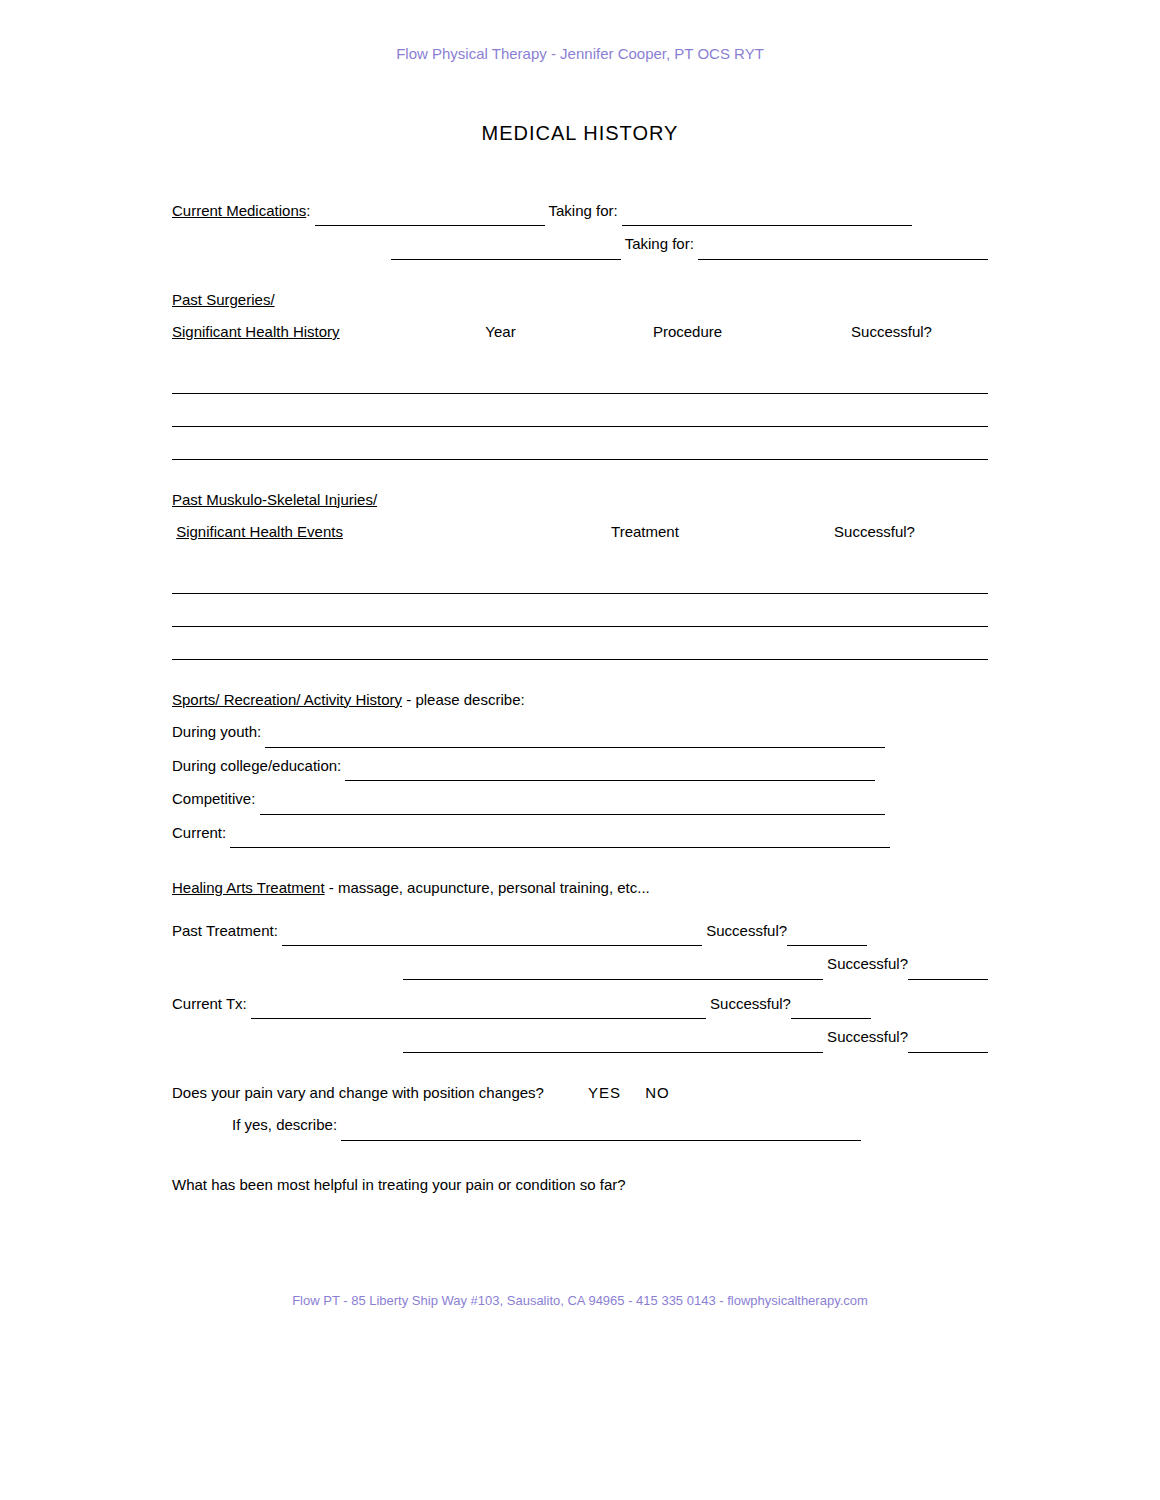Flow Physical Therapy - Jennifer Cooper, PT OCS RYT
MEDICAL HISTORY
Current Medications: Taking for:
Taking for:
Past Surgeries/
| Significant Health History | Year | Procedure | Successful? |
Past Muskulo-Skeletal Injuries/
| Significant Health Events | Treatment | Successful? |
Sports/ Recreation/ Activity History - please describe:
During youth:
During college/education:
Competitive:
Current:
Healing Arts Treatment - massage, acupuncture, personal training, etc...
Past Treatment: Successful?
Successful?
Current Tx: Successful?
Successful?
Does your pain vary and change with position changes? YES NO
If yes, describe:
What has been most helpful in treating your pain or condition so far?
Flow PT - 85 Liberty Ship Way #103, Sausalito, CA 94965 - 415 335 0143 - flowphysicaltherapy.com